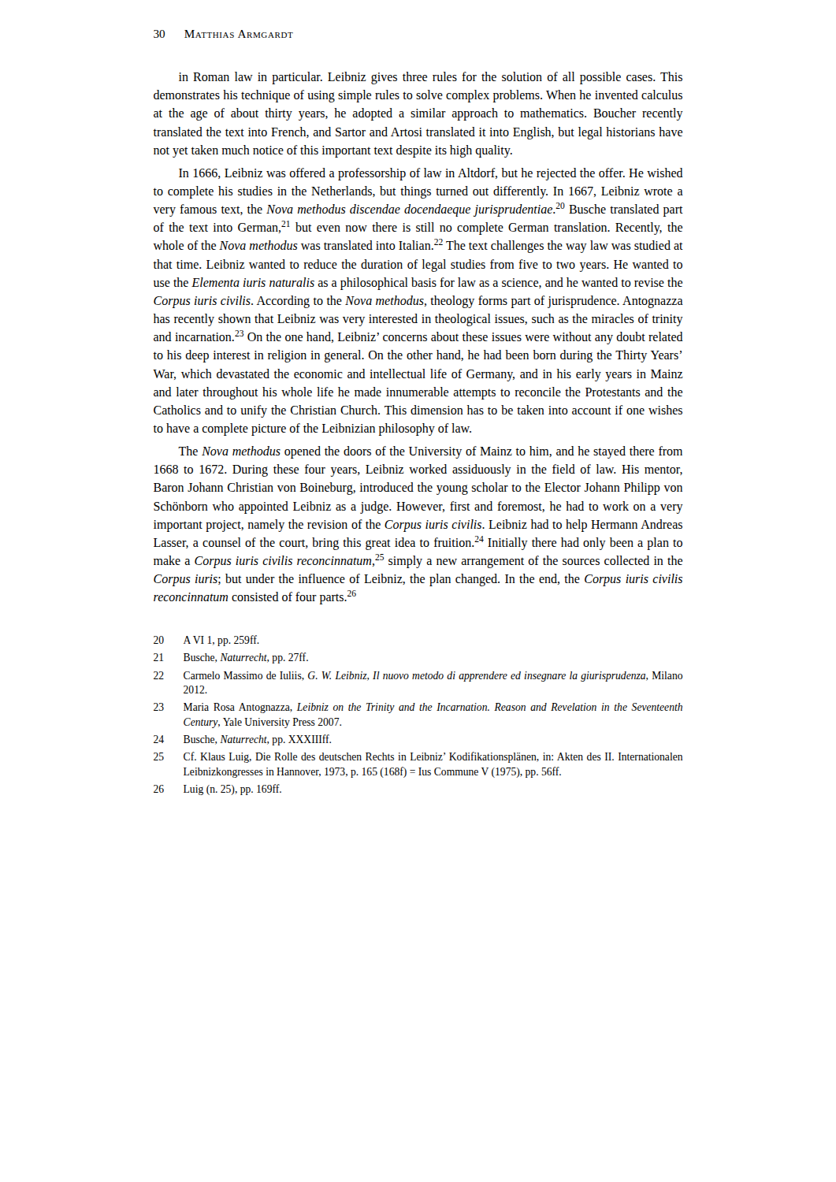30 Matthias Armgardt
in Roman law in particular. Leibniz gives three rules for the solution of all possible cases. This demonstrates his technique of using simple rules to solve complex problems. When he invented calculus at the age of about thirty years, he adopted a similar approach to mathematics. Boucher recently translated the text into French, and Sartor and Artosi translated it into English, but legal historians have not yet taken much notice of this important text despite its high quality.
In 1666, Leibniz was offered a professorship of law in Altdorf, but he rejected the offer. He wished to complete his studies in the Netherlands, but things turned out differently. In 1667, Leibniz wrote a very famous text, the Nova methodus discendae docendaeque jurisprudentiae.20 Busche translated part of the text into German,21 but even now there is still no complete German translation. Recently, the whole of the Nova methodus was translated into Italian.22 The text challenges the way law was studied at that time. Leibniz wanted to reduce the duration of legal studies from five to two years. He wanted to use the Elementa iuris naturalis as a philosophical basis for law as a science, and he wanted to revise the Corpus iuris civilis. According to the Nova methodus, theology forms part of jurisprudence. Antognazza has recently shown that Leibniz was very interested in theological issues, such as the miracles of trinity and incarnation.23 On the one hand, Leibniz’ concerns about these issues were without any doubt related to his deep interest in religion in general. On the other hand, he had been born during the Thirty Years’ War, which devastated the economic and intellectual life of Germany, and in his early years in Mainz and later throughout his whole life he made innumerable attempts to reconcile the Protestants and the Catholics and to unify the Christian Church. This dimension has to be taken into account if one wishes to have a complete picture of the Leibnizian philosophy of law.
The Nova methodus opened the doors of the University of Mainz to him, and he stayed there from 1668 to 1672. During these four years, Leibniz worked assiduously in the field of law. His mentor, Baron Johann Christian von Boineburg, introduced the young scholar to the Elector Johann Philipp von Schönborn who appointed Leibniz as a judge. However, first and foremost, he had to work on a very important project, namely the revision of the Corpus iuris civilis. Leibniz had to help Hermann Andreas Lasser, a counsel of the court, bring this great idea to fruition.24 Initially there had only been a plan to make a Corpus iuris civilis reconcinnatum,25 simply a new arrangement of the sources collected in the Corpus iuris; but under the influence of Leibniz, the plan changed. In the end, the Corpus iuris civilis reconcinnatum consisted of four parts.26
20 A VI 1, pp. 259ff.
21 Busche, Naturrecht, pp. 27ff.
22 Carmelo Massimo de Iuliis, G. W. Leibniz, Il nuovo metodo di apprendere ed insegnare la giurisprudenza, Milano 2012.
23 Maria Rosa Antognazza, Leibniz on the Trinity and the Incarnation. Reason and Revelation in the Seventeenth Century, Yale University Press 2007.
24 Busche, Naturrecht, pp. XXXIIIff.
25 Cf. Klaus Luig, Die Rolle des deutschen Rechts in Leibniz’ Kodifikationsplänen, in: Akten des II. Internationalen Leibnizkongresses in Hannover, 1973, p. 165 (168f) = Ius Commune V (1975), pp. 56ff.
26 Luig (n. 25), pp. 169ff.